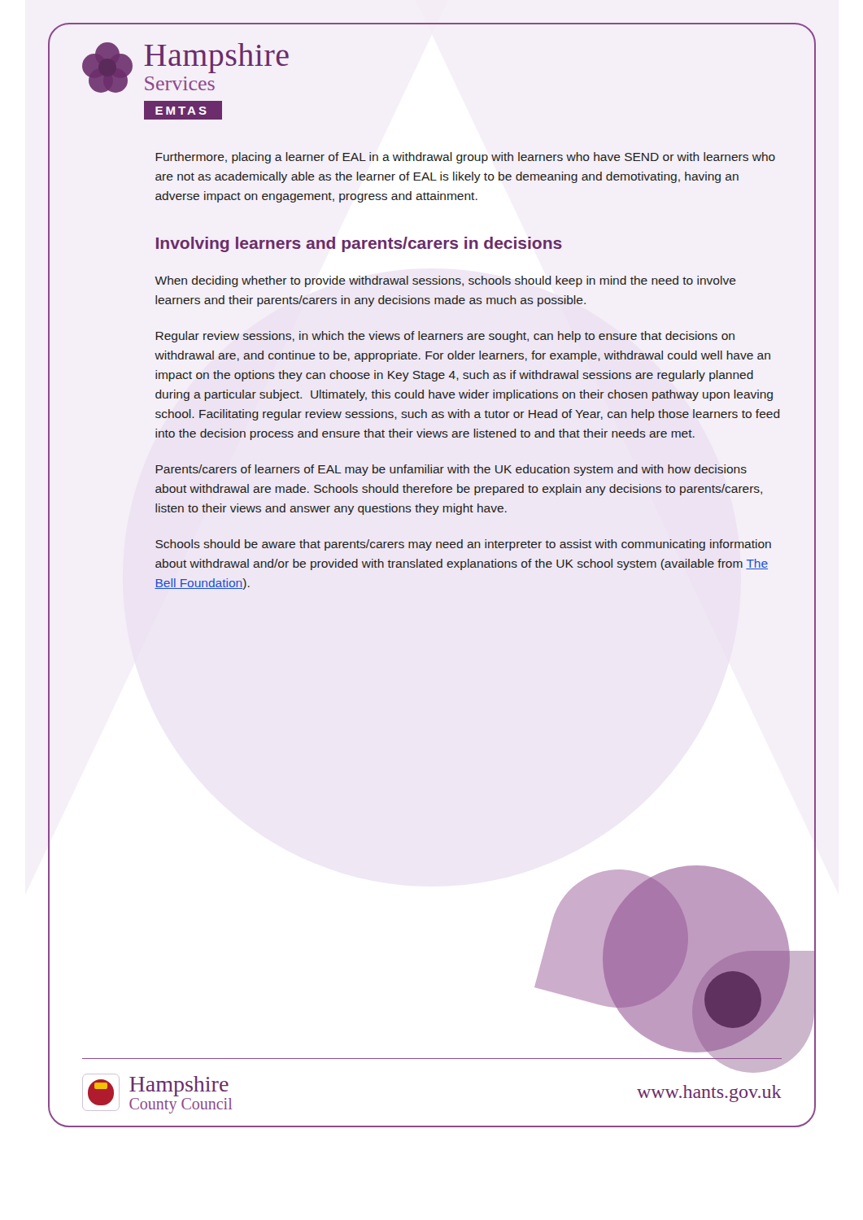Hampshire
Services
EMTAS
Furthermore, placing a learner of EAL in a withdrawal group with learners who have SEND or with learners who are not as academically able as the learner of EAL is likely to be demeaning and demotivating, having an adverse impact on engagement, progress and attainment.
Involving learners and parents/carers in decisions
When deciding whether to provide withdrawal sessions, schools should keep in mind the need to involve learners and their parents/carers in any decisions made as much as possible.
Regular review sessions, in which the views of learners are sought, can help to ensure that decisions on withdrawal are, and continue to be, appropriate. For older learners, for example, withdrawal could well have an impact on the options they can choose in Key Stage 4, such as if withdrawal sessions are regularly planned during a particular subject. Ultimately, this could have wider implications on their chosen pathway upon leaving school. Facilitating regular review sessions, such as with a tutor or Head of Year, can help those learners to feed into the decision process and ensure that their views are listened to and that their needs are met.
Parents/carers of learners of EAL may be unfamiliar with the UK education system and with how decisions about withdrawal are made. Schools should therefore be prepared to explain any decisions to parents/carers, listen to their views and answer any questions they might have.
Schools should be aware that parents/carers may need an interpreter to assist with communicating information about withdrawal and/or be provided with translated explanations of the UK school system (available from The Bell Foundation).
Hampshire
County Council
www.hants.gov.uk